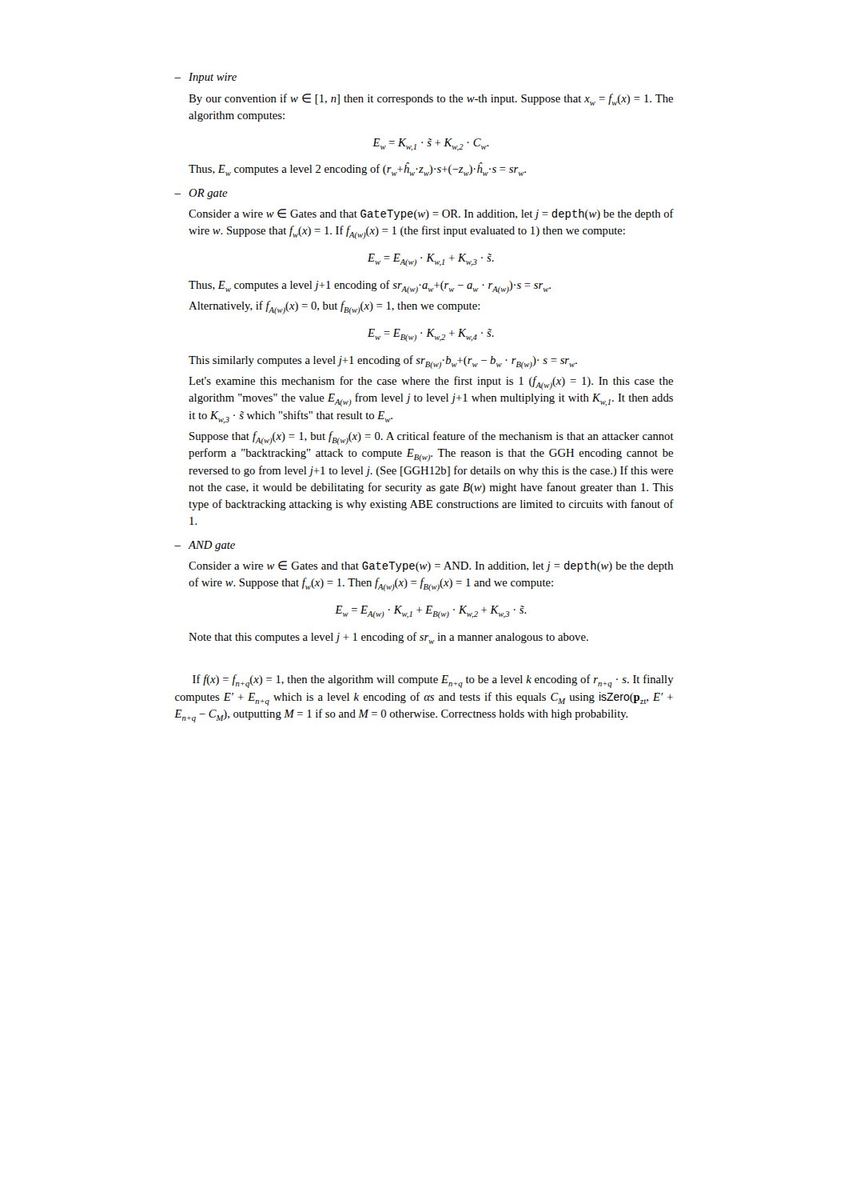Input wire
By our convention if w ∈ [1, n] then it corresponds to the w-th input. Suppose that xw = fw(x) = 1. The algorithm computes:
Ew = Kw,1 · s̃ + Kw,2 · Cw.
Thus, Ew computes a level 2 encoding of (rw+ĥw·zw)·s+(−zw)·ĥw·s = srw.
OR gate
Consider a wire w ∈ Gates and that GateType(w) = OR. In addition, let j = depth(w) be the depth of wire w. Suppose that fw(x) = 1. If fA(w)(x) = 1 (the first input evaluated to 1) then we compute:
Ew = EA(w) · Kw,1 + Kw,3 · s̃.
Thus, Ew computes a level j+1 encoding of srA(w)·aw+(rw − aw · rA(w))·s = srw.
Alternatively, if fA(w)(x) = 0, but fB(w)(x) = 1, then we compute:
Ew = EB(w) · Kw,2 + Kw,4 · s̃.
This similarly computes a level j+1 encoding of srB(w)·bw+(rw − bw · rB(w))· s = srw.
Let's examine this mechanism for the case where the first input is 1 (fA(w)(x) = 1). In this case the algorithm "moves" the value EA(w) from level j to level j+1 when multiplying it with Kw,1. It then adds it to Kw,3 · s̃ which "shifts" that result to Ew.
Suppose that fA(w)(x) = 1, but fB(w)(x) = 0. A critical feature of the mechanism is that an attacker cannot perform a "backtracking" attack to compute EB(w). The reason is that the GGH encoding cannot be reversed to go from level j+1 to level j. (See [GGH12b] for details on why this is the case.) If this were not the case, it would be debilitating for security as gate B(w) might have fanout greater than 1. This type of backtracking attacking is why existing ABE constructions are limited to circuits with fanout of 1.
AND gate
Consider a wire w ∈ Gates and that GateType(w) = AND. In addition, let j = depth(w) be the depth of wire w. Suppose that fw(x) = 1. Then fA(w)(x) = fB(w)(x) = 1 and we compute:
Ew = EA(w) · Kw,1 + EB(w) · Kw,2 + Kw,3 · s̃.
Note that this computes a level j + 1 encoding of srw in a manner analogous to above.
If f(x) = fn+q(x) = 1, then the algorithm will compute En+q to be a level k encoding of rn+q · s. It finally computes E′ + En+q which is a level k encoding of αs and tests if this equals CM using isZero(pzt, E′ + En+q − CM), outputting M = 1 if so and M = 0 otherwise. Correctness holds with high probability.